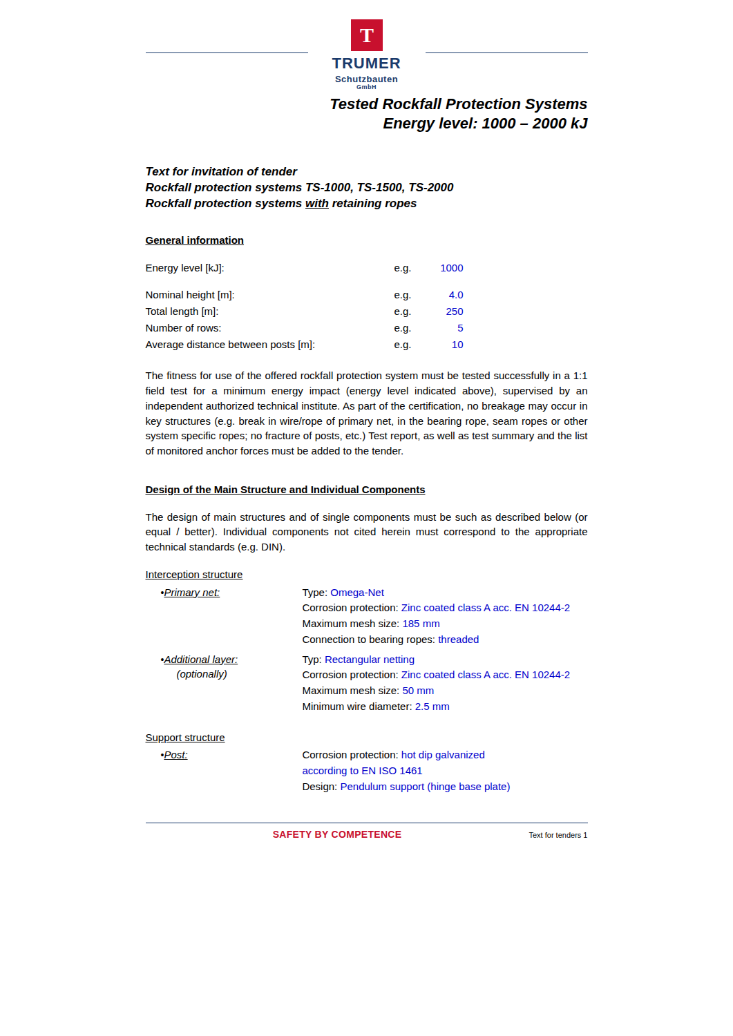T
TRUMER
SchutzbautenGmbH
Tested Rockfall Protection Systems Energy level: 1000 – 2000 kJ
Text for invitation of tender
Rockfall protection systems TS-1000, TS-1500, TS-2000
Rockfall protection systems with retaining ropes
General information
| Energy level [kJ]: | e.g. | 1000 |
| Nominal height [m]: | e.g. | 4.0 |
| Total length [m]: | e.g. | 250 |
| Number of rows: | e.g. | 5 |
| Average distance between posts [m]: | e.g. | 10 |
The fitness for use of the offered rockfall protection system must be tested successfully in a 1:1 field test for a minimum energy impact (energy level indicated above), supervised by an independent authorized technical institute. As part of the certification, no breakage may occur in key structures (e.g. break in wire/rope of primary net, in the bearing rope, seam ropes or other system specific ropes; no fracture of posts, etc.) Test report, as well as test summary and the list of monitored anchor forces must be added to the tender.
Design of the Main Structure and Individual Components
The design of main structures and of single components must be such as described below (or equal / better). Individual components not cited herein must correspond to the appropriate technical standards (e.g. DIN).
Interception structure
Primary net:
Type: Omega-Net
Corrosion protection: Zinc coated class A acc. EN 10244-2
Maximum mesh size: 185 mm
Connection to bearing ropes: threaded
Additional layer:
(optionally)
Typ: Rectangular netting
Corrosion protection: Zinc coated class A acc. EN 10244-2
Maximum mesh size: 50 mm
Minimum wire diameter: 2.5 mm
Support structure
Post:
Corrosion protection: hot dip galvanized
according to EN ISO 1461
Design: Pendulum support (hinge base plate)
SAFETY BY COMPETENCE
Text for tenders 1